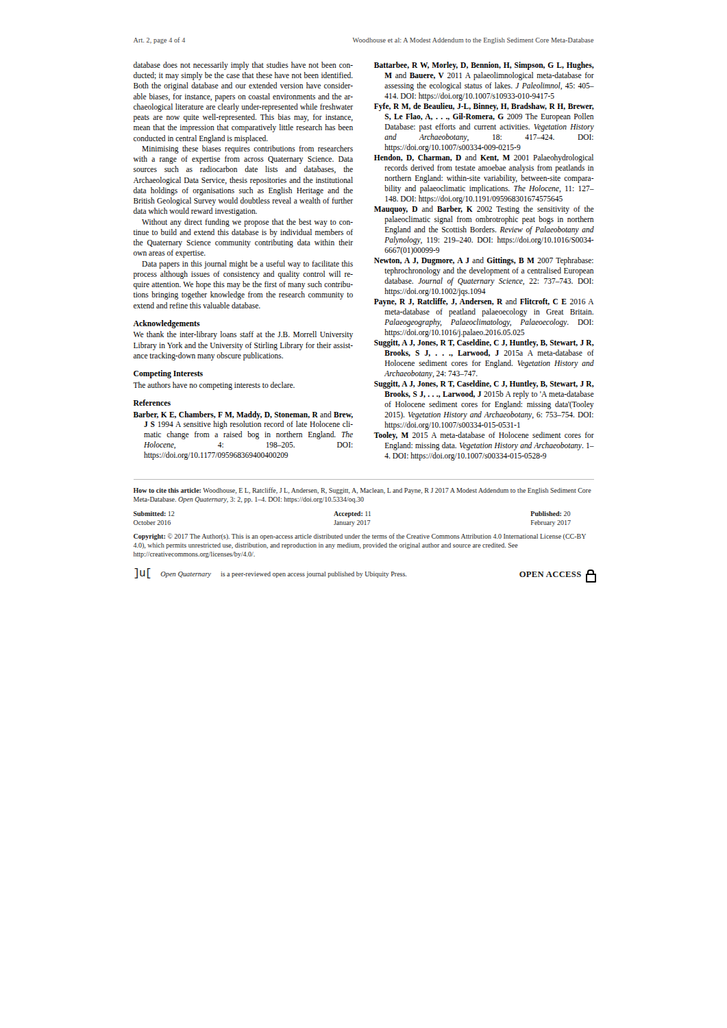Art. 2, page 4 of 4
Woodhouse et al: A Modest Addendum to the English Sediment Core Meta-Database
database does not necessarily imply that studies have not been conducted; it may simply be the case that these have not been identified. Both the original database and our extended version have considerable biases, for instance, papers on coastal environments and the archaeological literature are clearly under-represented while freshwater peats are now quite well-represented. This bias may, for instance, mean that the impression that comparatively little research has been conducted in central England is misplaced.
Minimising these biases requires contributions from researchers with a range of expertise from across Quaternary Science. Data sources such as radiocarbon date lists and databases, the Archaeological Data Service, thesis repositories and the institutional data holdings of organisations such as English Heritage and the British Geological Survey would doubtless reveal a wealth of further data which would reward investigation.
Without any direct funding we propose that the best way to continue to build and extend this database is by individual members of the Quaternary Science community contributing data within their own areas of expertise.
Data papers in this journal might be a useful way to facilitate this process although issues of consistency and quality control will require attention. We hope this may be the first of many such contributions bringing together knowledge from the research community to extend and refine this valuable database.
Acknowledgements
We thank the inter-library loans staff at the J.B. Morrell University Library in York and the University of Stirling Library for their assistance tracking-down many obscure publications.
Competing Interests
The authors have no competing interests to declare.
References
Barber, K E, Chambers, F M, Maddy, D, Stoneman, R and Brew, J S 1994 A sensitive high resolution record of late Holocene climatic change from a raised bog in northern England. The Holocene, 4: 198–205. DOI: https://doi.org/10.1177/095968369400400209
Battarbee, R W, Morley, D, Bennion, H, Simpson, G L, Hughes, M and Bauere, V 2011 A palaeolimnological meta-database for assessing the ecological status of lakes. J Paleolimnol, 45: 405–414. DOI: https://doi.org/10.1007/s10933-010-9417-5
Fyfe, R M, de Beaulieu, J-L, Binney, H, Bradshaw, R H, Brewer, S, Le Flao, A, . . ., Gil-Romera, G 2009 The European Pollen Database: past efforts and current activities. Vegetation History and Archaeobotany, 18: 417–424. DOI: https://doi.org/10.1007/s00334-009-0215-9
Hendon, D, Charman, D and Kent, M 2001 Palaeohydrological records derived from testate amoebae analysis from peatlands in northern England: within-site variability, between-site comparability and palaeoclimatic implications. The Holocene, 11: 127–148. DOI: https://doi.org/10.1191/095968301674575645
Mauquoy, D and Barber, K 2002 Testing the sensitivity of the palaeoclimatic signal from ombrotrophic peat bogs in northern England and the Scottish Borders. Review of Palaeobotany and Palynology, 119: 219–240. DOI: https://doi.org/10.1016/S0034-6667(01)00099-9
Newton, A J, Dugmore, A J and Gittings, B M 2007 Tephrabase: tephrochronology and the development of a centralised European database. Journal of Quaternary Science, 22: 737–743. DOI: https://doi.org/10.1002/jqs.1094
Payne, R J, Ratcliffe, J, Andersen, R and Flitcroft, C E 2016 A meta-database of peatland palaeoecology in Great Britain. Palaeogeography, Palaeoclimatology, Palaeoecology. DOI: https://doi.org/10.1016/j.palaeo.2016.05.025
Suggitt, A J, Jones, R T, Caseldine, C J, Huntley, B, Stewart, J R, Brooks, S J, . . ., Larwood, J 2015a A meta-database of Holocene sediment cores for England. Vegetation History and Archaeobotany, 24: 743–747.
Suggitt, A J, Jones, R T, Caseldine, C J, Huntley, B, Stewart, J R, Brooks, S J, . . ., Larwood, J 2015b A reply to 'A meta-database of Holocene sediment cores for England: missing data'(Tooley 2015). Vegetation History and Archaeobotany, 6: 753–754. DOI: https://doi.org/10.1007/s00334-015-0531-1
Tooley, M 2015 A meta-database of Holocene sediment cores for England: missing data. Vegetation History and Archaeobotany. 1–4. DOI: https://doi.org/10.1007/s00334-015-0528-9
How to cite this article: Woodhouse, E L, Ratcliffe, J L, Andersen, R, Suggitt, A, Maclean, L and Payne, R J 2017 A Modest Addendum to the English Sediment Core Meta-Database. Open Quaternary, 3: 2, pp. 1–4. DOI: https://doi.org/10.5334/oq.30
Submitted: 12 October 2016
Accepted: 11 January 2017
Published: 20 February 2017
Copyright: © 2017 The Author(s). This is an open-access article distributed under the terms of the Creative Commons Attribution 4.0 International License (CC-BY 4.0), which permits unrestricted use, distribution, and reproduction in any medium, provided the original author and source are credited. See http://creativecommons.org/licenses/by/4.0/.
]u[ Open Quaternary is a peer-reviewed open access journal published by Ubiquity Press.
OPEN ACCESS